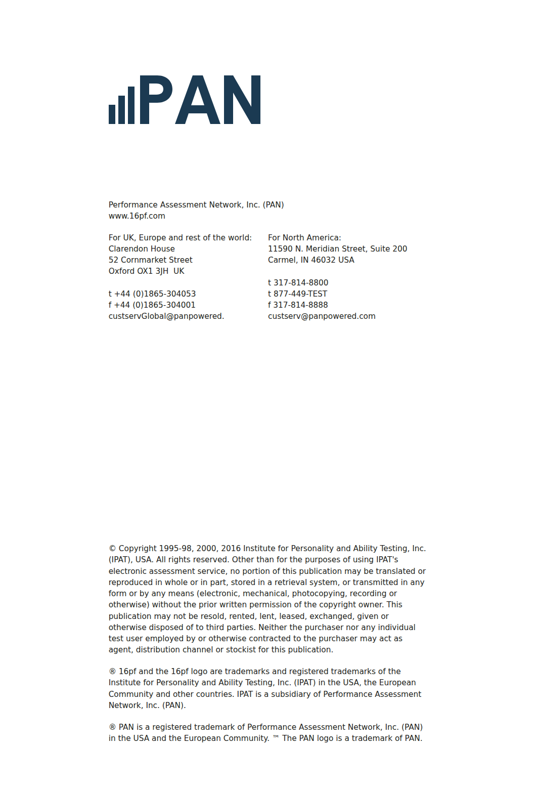Performance Assessment Network, Inc. (PAN)
www.16pf.com
For UK, Europe and rest of the world:
Clarendon House
52 Cornmarket Street
Oxford OX1 3JH UK
t +44 (0)1865-304053
f +44 (0)1865-304001
custservGlobal@panpowered.
For North America:
11590 N. Meridian Street, Suite 200
Carmel, IN 46032 USA
t 317-814-8800
t 877-449-TEST
f 317-814-8888
custserv@panpowered.com
© Copyright 1995-98, 2000, 2016 Institute for Personality and Ability Testing, Inc. (IPAT), USA. All rights reserved. Other than for the purposes of using IPAT's electronic assessment service, no portion of this publication may be translated or reproduced in whole or in part, stored in a retrieval system, or transmitted in any form or by any means (electronic, mechanical, photocopying, recording or otherwise) without the prior written permission of the copyright owner. This publication may not be resold, rented, lent, leased, exchanged, given or otherwise disposed of to third parties. Neither the purchaser nor any individual test user employed by or otherwise contracted to the purchaser may act as agent, distribution channel or stockist for this publication.
® 16pf and the 16pf logo are trademarks and registered trademarks of the Institute for Personality and Ability Testing, Inc. (IPAT) in the USA, the European Community and other countries. IPAT is a subsidiary of Performance Assessment Network, Inc. (PAN).
® PAN is a registered trademark of Performance Assessment Network, Inc. (PAN) in the USA and the European Community. ™ The PAN logo is a trademark of PAN.